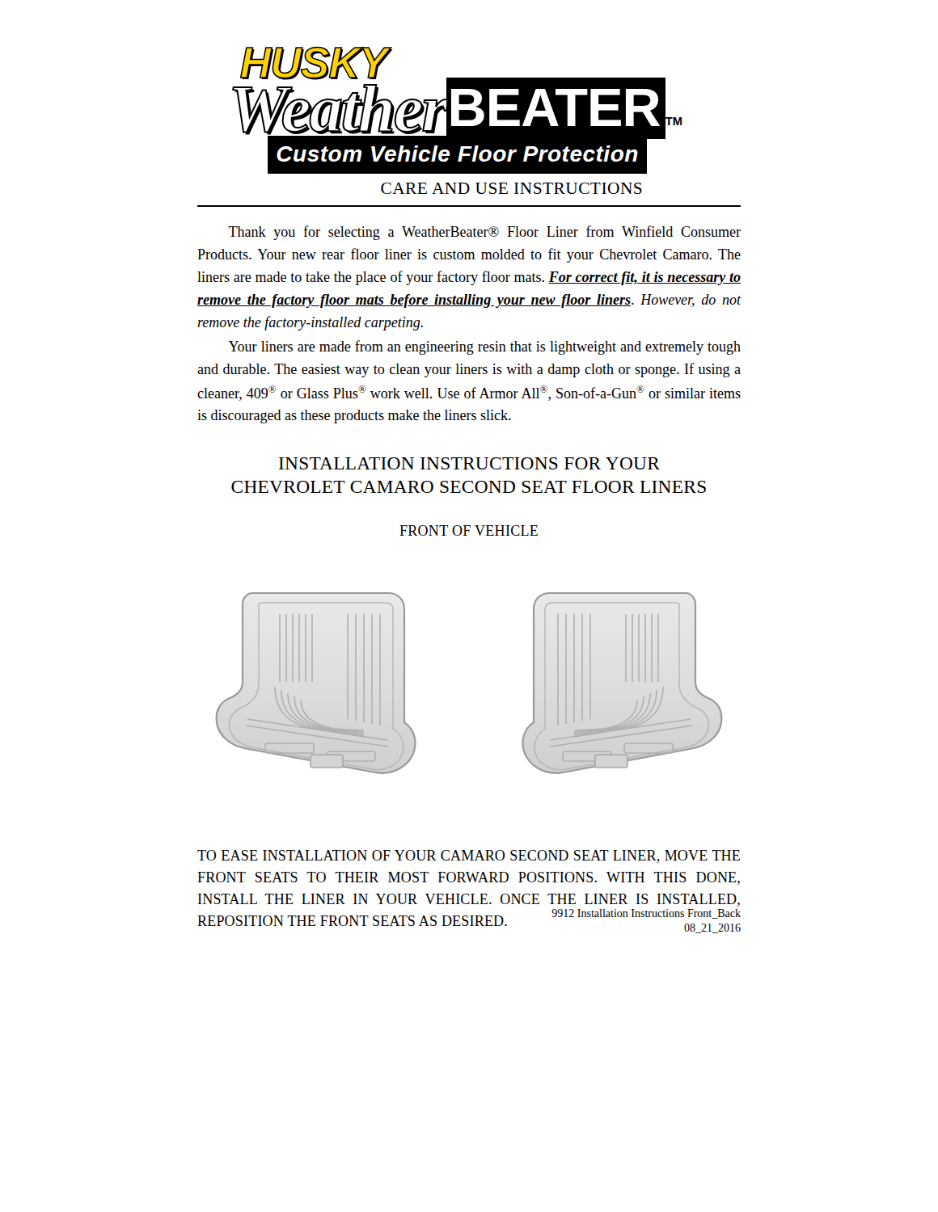HUSKY
Weather BEATER TM
Custom Vehicle Floor Protection
CARE AND USE INSTRUCTIONS
Thank you for selecting a WeatherBeater® Floor Liner from Winfield Consumer Products. Your new rear floor liner is custom molded to fit your Chevrolet Camaro. The liners are made to take the place of your factory floor mats. For correct fit, it is necessary to remove the factory floor mats before installing your new floor liners. However, do not remove the factory-installed carpeting.
Your liners are made from an engineering resin that is lightweight and extremely tough and durable. The easiest way to clean your liners is with a damp cloth or sponge. If using a cleaner, 409® or Glass Plus® work well. Use of Armor All®, Son-of-a-Gun® or similar items is discouraged as these products make the liners slick.
INSTALLATION INSTRUCTIONS FOR YOUR
CHEVROLET CAMARO SECOND SEAT FLOOR LINERS
FRONT OF VEHICLE
TO EASE INSTALLATION OF YOUR CAMARO SECOND SEAT LINER, MOVE THE FRONT SEATS TO THEIR MOST FORWARD POSITIONS. WITH THIS DONE, INSTALL THE LINER IN YOUR VEHICLE. ONCE THE LINER IS INSTALLED, REPOSITION THE FRONT SEATS AS DESIRED.
9912 Installation Instructions Front_Back
08_21_2016